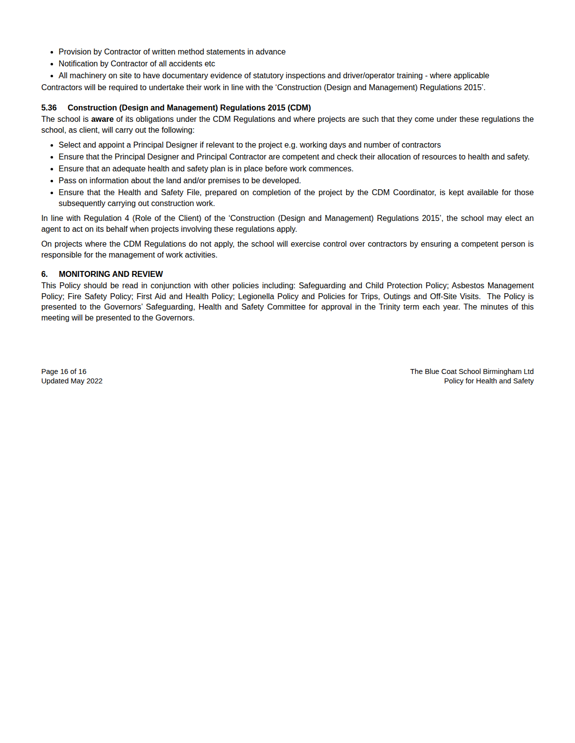Provision by Contractor of written method statements in advance
Notification by Contractor of all accidents etc
All machinery on site to have documentary evidence of statutory inspections and driver/operator training - where applicable
Contractors will be required to undertake their work in line with the ‘Construction (Design and Management) Regulations 2015’.
5.36 Construction (Design and Management) Regulations 2015 (CDM)
The school is aware of its obligations under the CDM Regulations and where projects are such that they come under these regulations the school, as client, will carry out the following:
Select and appoint a Principal Designer if relevant to the project e.g. working days and number of contractors
Ensure that the Principal Designer and Principal Contractor are competent and check their allocation of resources to health and safety.
Ensure that an adequate health and safety plan is in place before work commences.
Pass on information about the land and/or premises to be developed.
Ensure that the Health and Safety File, prepared on completion of the project by the CDM Coordinator, is kept available for those subsequently carrying out construction work.
In line with Regulation 4 (Role of the Client) of the ‘Construction (Design and Management) Regulations 2015’, the school may elect an agent to act on its behalf when projects involving these regulations apply.
On projects where the CDM Regulations do not apply, the school will exercise control over contractors by ensuring a competent person is responsible for the management of work activities.
6. MONITORING AND REVIEW
This Policy should be read in conjunction with other policies including: Safeguarding and Child Protection Policy; Asbestos Management Policy; Fire Safety Policy; First Aid and Health Policy; Legionella Policy and Policies for Trips, Outings and Off-Site Visits. The Policy is presented to the Governors’ Safeguarding, Health and Safety Committee for approval in the Trinity term each year. The minutes of this meeting will be presented to the Governors.
Page 16 of 16
Updated May 2022
The Blue Coat School Birmingham Ltd
Policy for Health and Safety